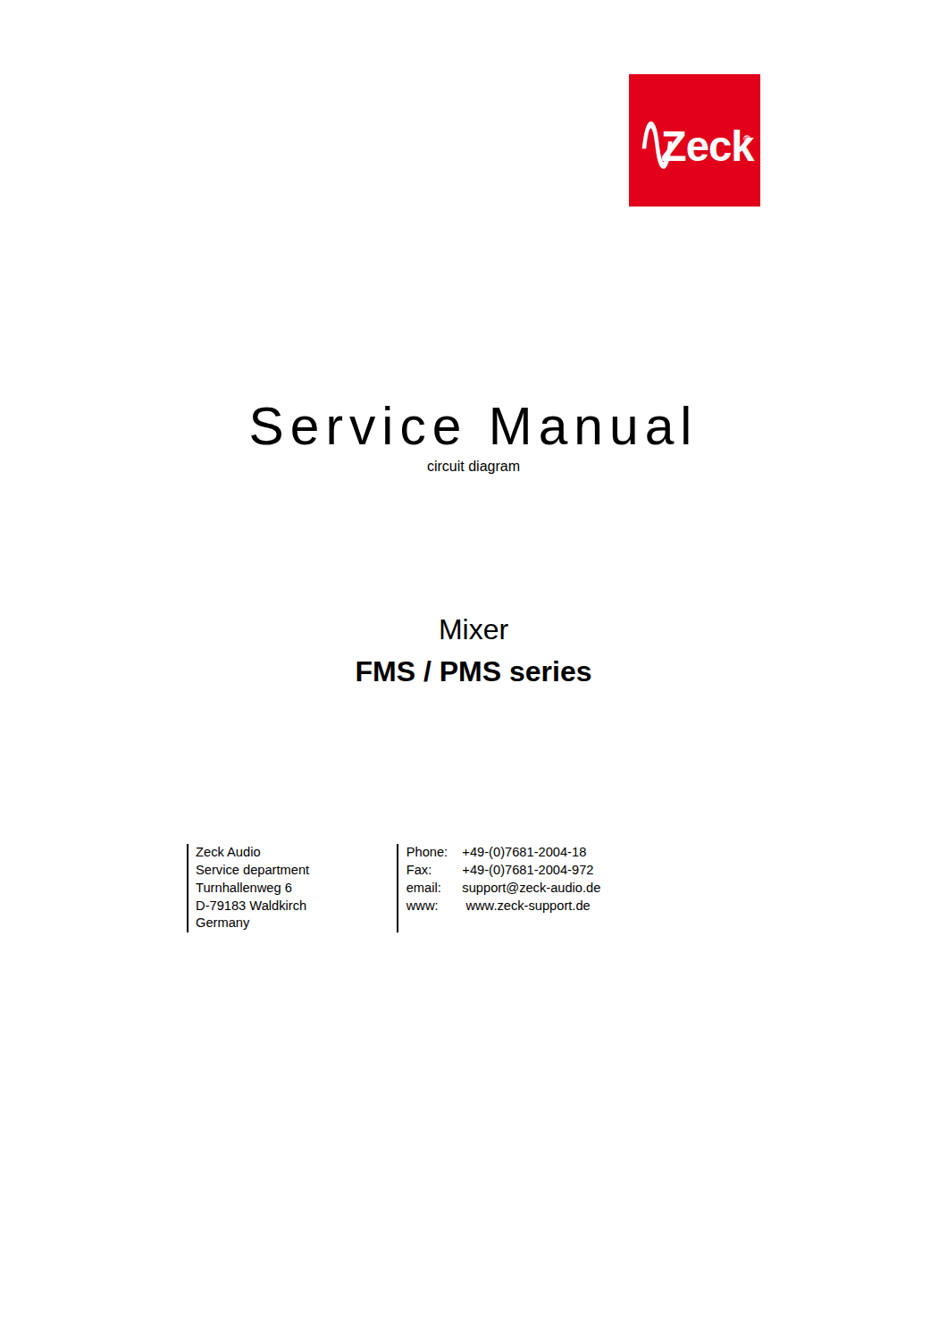∿ Zeck ®
Service Manual
circuit diagram
Mixer
FMS / PMS series
| Zeck Audio Service department Turnhallenweg 6 D-79183 Waldkirch Germany | Phone: +49-(0)7681-2004-18 Fax: +49-(0)7681-2004-972 email: support@zeck-audio.de www: www.zeck-support.de |